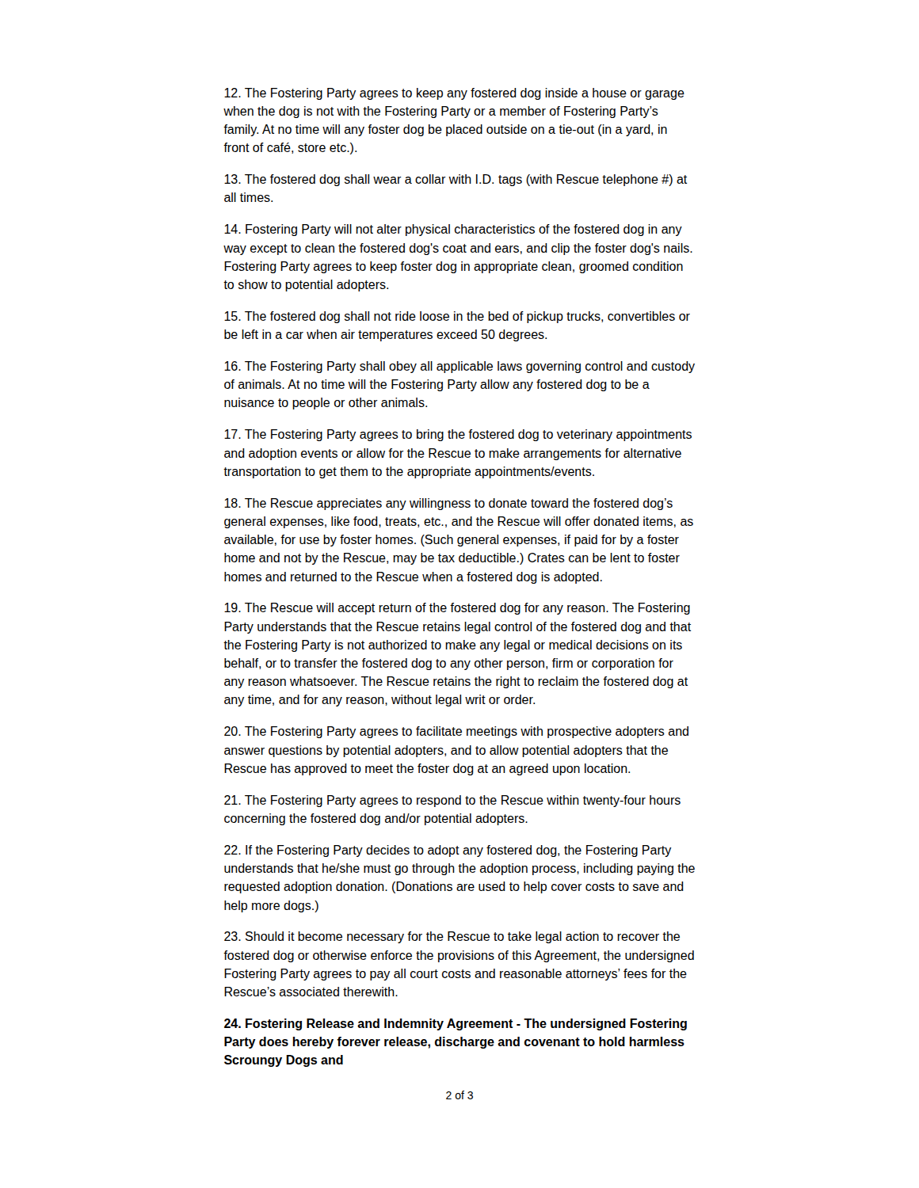12. The Fostering Party agrees to keep any fostered dog inside a house or garage when the dog is not with the Fostering Party or a member of Fostering Party’s family. At no time will any foster dog be placed outside on a tie-out (in a yard, in front of café, store etc.).
13. The fostered dog shall wear a collar with I.D. tags (with Rescue telephone #) at all times.
14. Fostering Party will not alter physical characteristics of the fostered dog in any way except to clean the fostered dog's coat and ears, and clip the foster dog's nails. Fostering Party agrees to keep foster dog in appropriate clean, groomed condition to show to potential adopters.
15. The fostered dog shall not ride loose in the bed of pickup trucks, convertibles or be left in a car when air temperatures exceed 50 degrees.
16. The Fostering Party shall obey all applicable laws governing control and custody of animals. At no time will the Fostering Party allow any fostered dog to be a nuisance to people or other animals.
17. The Fostering Party agrees to bring the fostered dog to veterinary appointments and adoption events or allow for the Rescue to make arrangements for alternative transportation to get them to the appropriate appointments/events.
18. The Rescue appreciates any willingness to donate toward the fostered dog’s general expenses, like food, treats, etc., and the Rescue will offer donated items, as available, for use by foster homes. (Such general expenses, if paid for by a foster home and not by the Rescue, may be tax deductible.) Crates can be lent to foster homes and returned to the Rescue when a fostered dog is adopted.
19. The Rescue will accept return of the fostered dog for any reason. The Fostering Party understands that the Rescue retains legal control of the fostered dog and that the Fostering Party is not authorized to make any legal or medical decisions on its behalf, or to transfer the fostered dog to any other person, firm or corporation for any reason whatsoever. The Rescue retains the right to reclaim the fostered dog at any time, and for any reason, without legal writ or order.
20. The Fostering Party agrees to facilitate meetings with prospective adopters and answer questions by potential adopters, and to allow potential adopters that the Rescue has approved to meet the foster dog at an agreed upon location.
21. The Fostering Party agrees to respond to the Rescue within twenty-four hours concerning the fostered dog and/or potential adopters.
22. If the Fostering Party decides to adopt any fostered dog, the Fostering Party understands that he/she must go through the adoption process, including paying the requested adoption donation. (Donations are used to help cover costs to save and help more dogs.)
23. Should it become necessary for the Rescue to take legal action to recover the fostered dog or otherwise enforce the provisions of this Agreement, the undersigned Fostering Party agrees to pay all court costs and reasonable attorneys’ fees for the Rescue’s associated therewith.
24. Fostering Release and Indemnity Agreement - The undersigned Fostering Party does hereby forever release, discharge and covenant to hold harmless Scroungy Dogs and
2 of 3